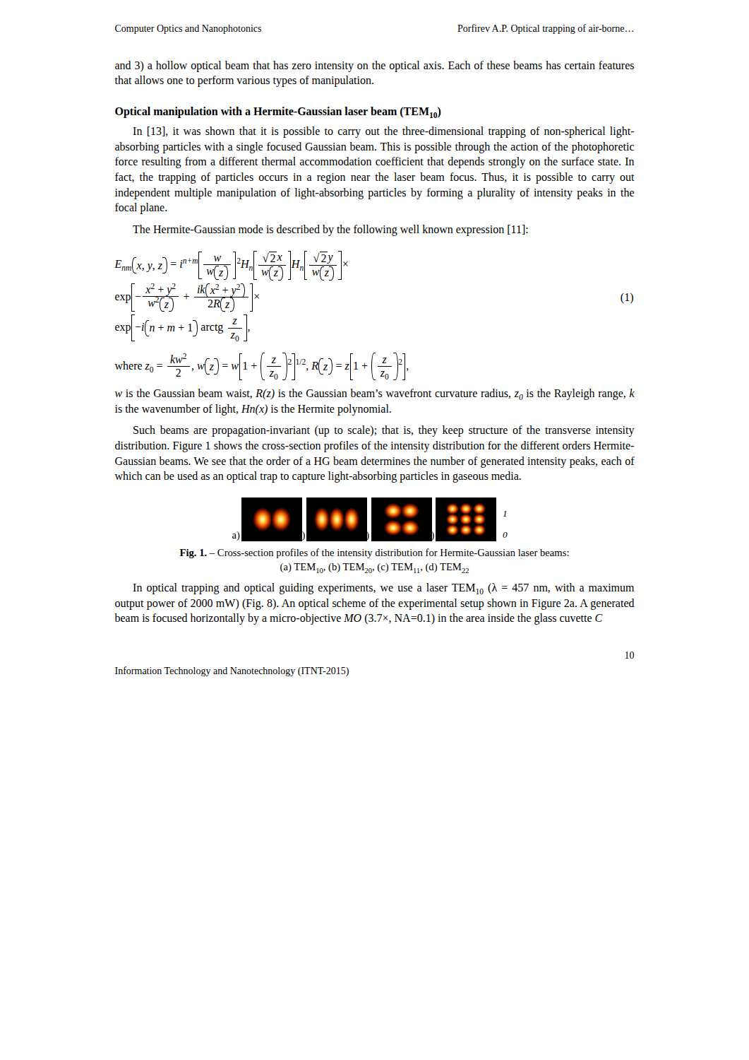Computer Optics and Nanophotonics
Porfirev A.P. Optical trapping of air-borne…
and 3) a hollow optical beam that has zero intensity on the optical axis. Each of these beams has certain features that allows one to perform various types of manipulation.
Optical manipulation with a Hermite-Gaussian laser beam (TEM10)
In [13], it was shown that it is possible to carry out the three-dimensional trapping of non-spherical light-absorbing particles with a single focused Gaussian beam. This is possible through the action of the photophoretic force resulting from a different thermal accommodation coefficient that depends strongly on the surface state. In fact, the trapping of particles occurs in a region near the laser beam focus. Thus, it is possible to carry out independent multiple manipulation of light-absorbing particles by forming a plurality of intensity peaks in the focal plane.
The Hermite-Gaussian mode is described by the following well known expression [11]:
| E nm x , y , z = i n+m w w z 2 H n √ 2 x w z H n √ 2 y w z × | |
| exp − x 2 + y 2 w 2 z + ik x 2 + y 2 2 R z × | (1) |
| exp − i n + m + 1 arctg z z 0 , | |
where z0 = kw22, wz = w 1 + zz021/2, Rz = z 1 + zz02,
w is the Gaussian beam waist, R(z) is the Gaussian beam’s wavefront curvature radius, z0 is the Rayleigh range, k is the wavenumber of light, Hn(x) is the Hermite polynomial.
Such beams are propagation-invariant (up to scale); that is, they keep structure of the transverse intensity distribution. Figure 1 shows the cross-section profiles of the intensity distribution for the different orders Hermite-Gaussian beams. We see that the order of a HG beam determines the number of generated intensity peaks, each of which can be used as an optical trap to capture light-absorbing particles in gaseous media.
a)
b)
c)
d)
1 0
Fig. 1. – Cross-section profiles of the intensity distribution for Hermite-Gaussian laser beams:
(a) TEM10, (b) TEM20, (c) TEM11, (d) TEM22
In optical trapping and optical guiding experiments, we use a laser TEM10 (λ = 457 nm, with a maximum output power of 2000 mW) (Fig. 8). An optical scheme of the experimental setup shown in Figure 2a. A generated beam is focused horizontally by a micro-objective MO (3.7×, NA=0.1) in the area inside the glass cuvette C
10
Information Technology and Nanotechnology (ITNT-2015)